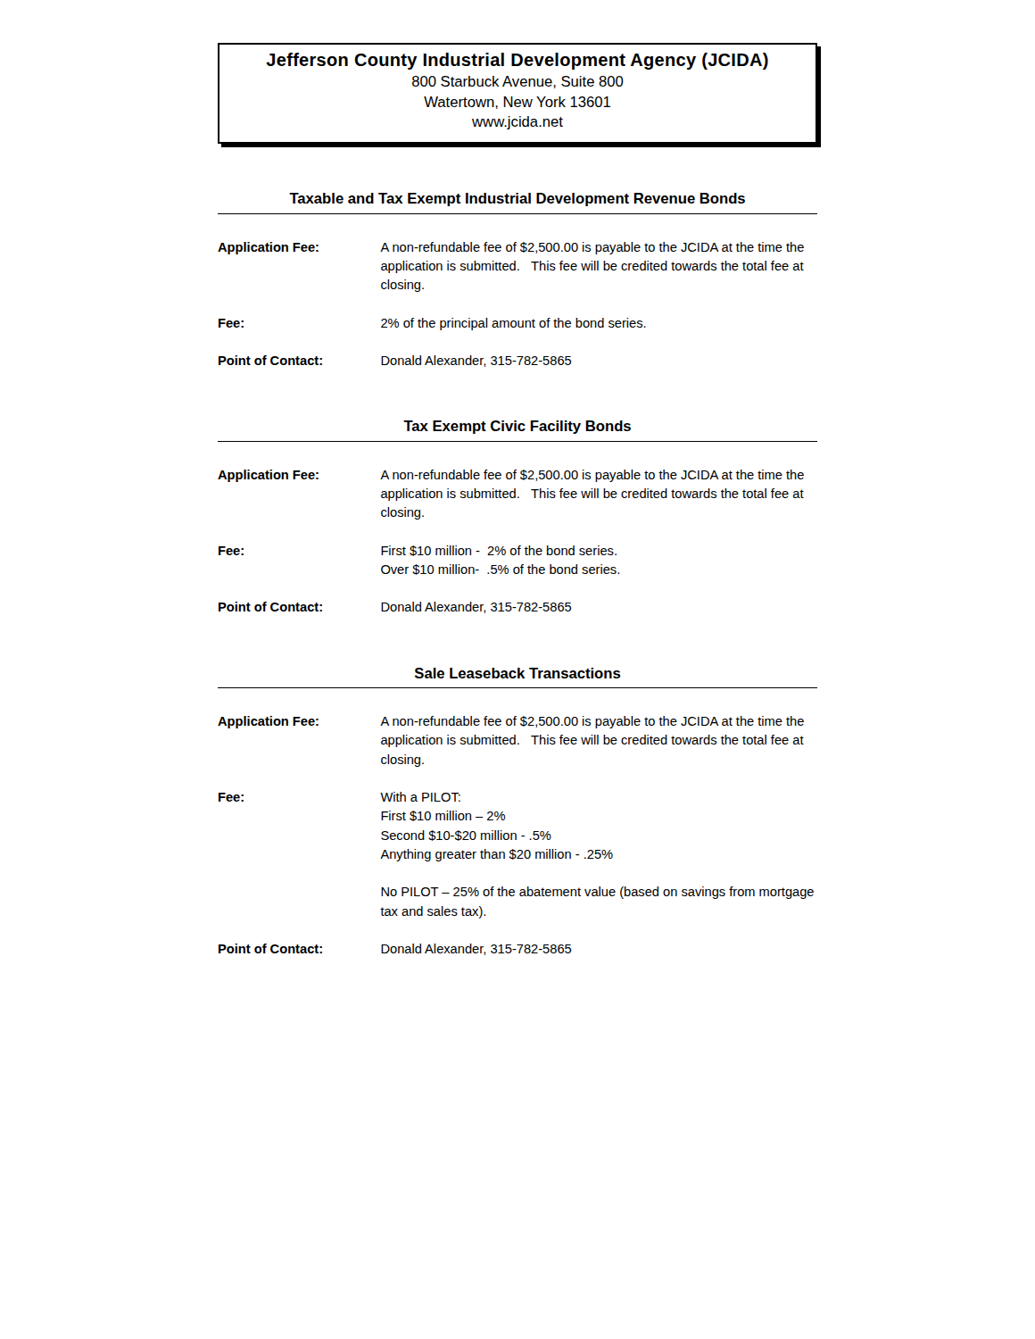Jefferson County Industrial Development Agency (JCIDA)
800 Starbuck Avenue, Suite 800
Watertown, New York 13601
www.jcida.net
Taxable and Tax Exempt Industrial Development Revenue Bonds
| Application Fee: | A non-refundable fee of $2,500.00 is payable to the JCIDA at the time the application is submitted. This fee will be credited towards the total fee at closing. |
| Fee: | 2% of the principal amount of the bond series. |
| Point of Contact: | Donald Alexander, 315-782-5865 |
Tax Exempt Civic Facility Bonds
| Application Fee: | A non-refundable fee of $2,500.00 is payable to the JCIDA at the time the application is submitted. This fee will be credited towards the total fee at closing. |
| Fee: | First $10 million - 2% of the bond series. Over $10 million- .5% of the bond series. |
| Point of Contact: | Donald Alexander, 315-782-5865 |
Sale Leaseback Transactions
| Application Fee: | A non-refundable fee of $2,500.00 is payable to the JCIDA at the time the application is submitted. This fee will be credited towards the total fee at closing. |
| Fee: | With a PILOT: First $10 million – 2% Second $10-$20 million - .5% Anything greater than $20 million - .25% No PILOT – 25% of the abatement value (based on savings from mortgage tax and sales tax). |
| Point of Contact: | Donald Alexander, 315-782-5865 |